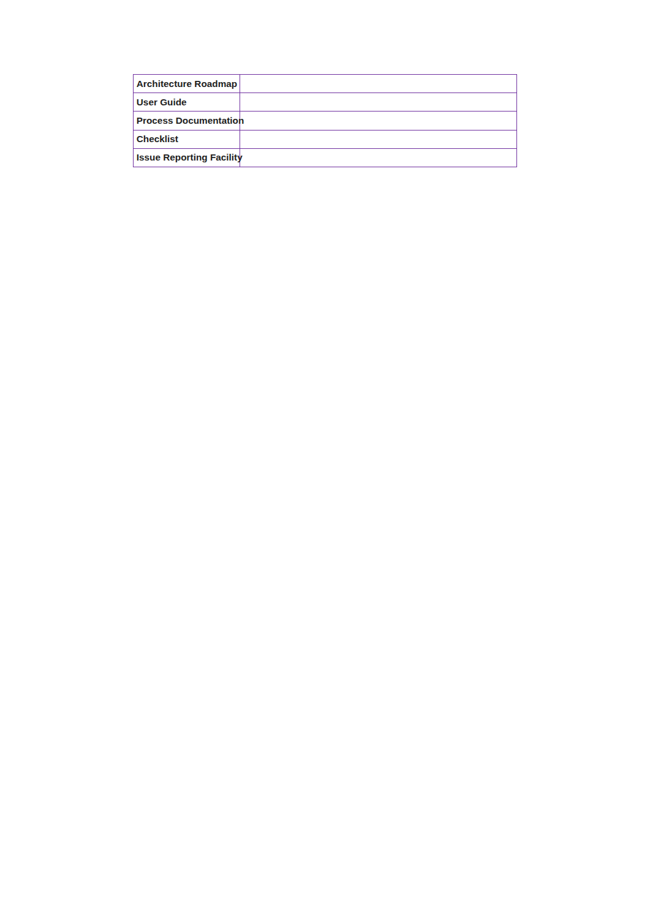| Architecture Roadmap | |
| User Guide | |
| Process Documentation | |
| Checklist | |
| Issue Reporting Facility | |